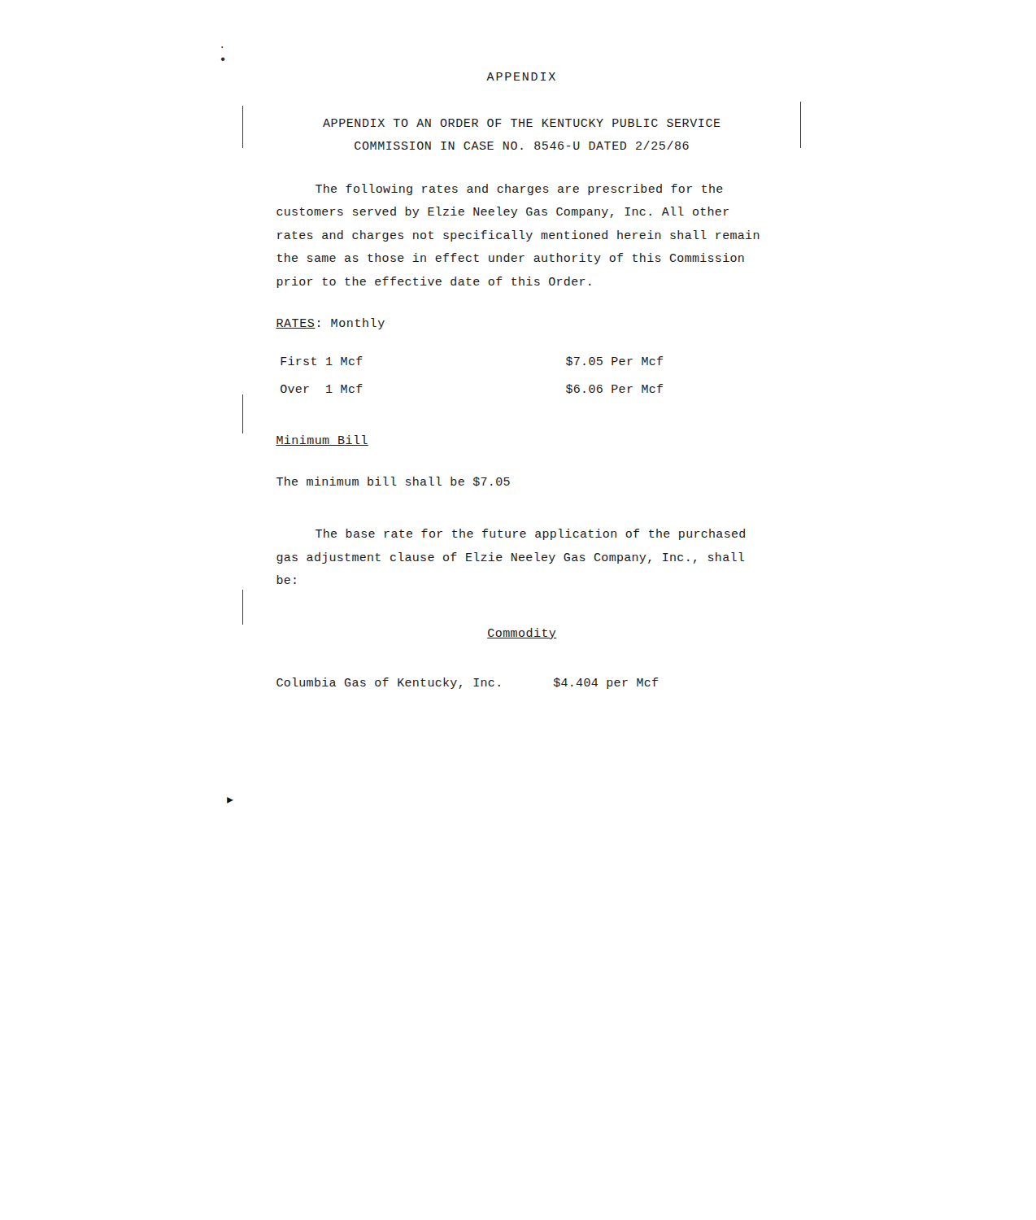. •
APPENDIX
APPENDIX TO AN ORDER OF THE KENTUCKY PUBLIC SERVICE COMMISSION IN CASE NO. 8546-U DATED 2/25/86
The following rates and charges are prescribed for the customers served by Elzie Neeley Gas Company, Inc. All other rates and charges not specifically mentioned herein shall remain the same as those in effect under authority of this Commission prior to the effective date of this Order.
RATES: Monthly
| First 1 Mcf | $7.05 Per Mcf |
| Over 1 Mcf | $6.06 Per Mcf |
Minimum Bill
The minimum bill shall be $7.05
The base rate for the future application of the purchased gas adjustment clause of Elzie Neeley Gas Company, Inc., shall be:
Commodity
| Columbia Gas of Kentucky, Inc. | $4.404 per Mcf |
▸